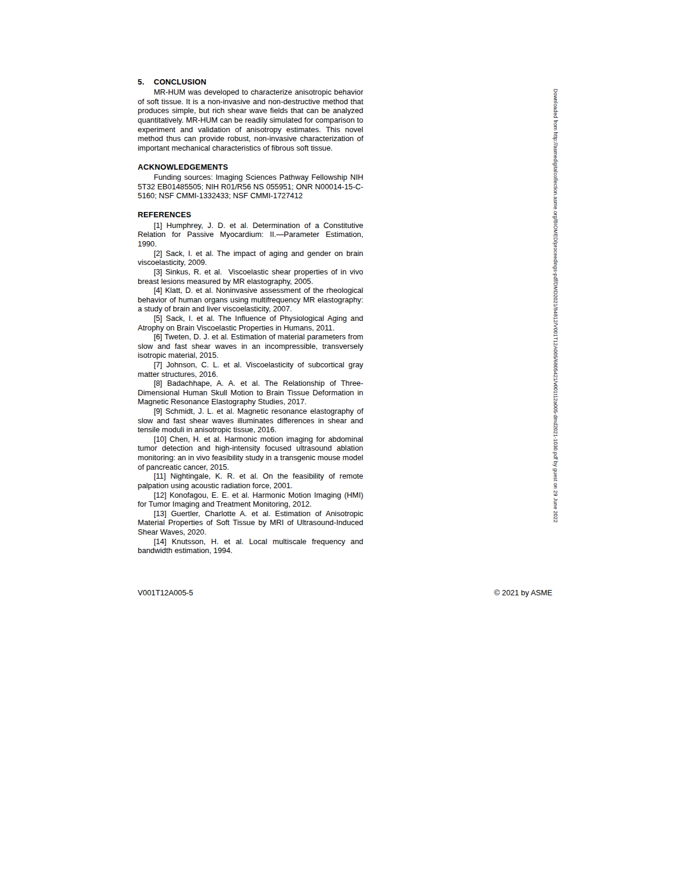5. CONCLUSION
MR-HUM was developed to characterize anisotropic behavior of soft tissue. It is a non-invasive and non-destructive method that produces simple, but rich shear wave fields that can be analyzed quantitatively. MR-HUM can be readily simulated for comparison to experiment and validation of anisotropy estimates. This novel method thus can provide robust, non-invasive characterization of important mechanical characteristics of fibrous soft tissue.
ACKNOWLEDGEMENTS
Funding sources: Imaging Sciences Pathway Fellowship NIH 5T32 EB01485505; NIH R01/R56 NS 055951; ONR N00014-15-C-5160; NSF CMMI-1332433; NSF CMMI-1727412
REFERENCES
[1] Humphrey, J. D. et al. Determination of a Constitutive Relation for Passive Myocardium: II.—Parameter Estimation, 1990.
[2] Sack, I. et al. The impact of aging and gender on brain viscoelasticity, 2009.
[3] Sinkus, R. et al. Viscoelastic shear properties of in vivo breast lesions measured by MR elastography, 2005.
[4] Klatt, D. et al. Noninvasive assessment of the rheological behavior of human organs using multifrequency MR elastography: a study of brain and liver viscoelasticity, 2007.
[5] Sack, I. et al. The Influence of Physiological Aging and Atrophy on Brain Viscoelastic Properties in Humans, 2011.
[6] Tweten, D. J. et al. Estimation of material parameters from slow and fast shear waves in an incompressible, transversely isotropic material, 2015.
[7] Johnson, C. L. et al. Viscoelasticity of subcortical gray matter structures, 2016.
[8] Badachhape, A. A. et al. The Relationship of Three-Dimensional Human Skull Motion to Brain Tissue Deformation in Magnetic Resonance Elastography Studies, 2017.
[9] Schmidt, J. L. et al. Magnetic resonance elastography of slow and fast shear waves illuminates differences in shear and tensile moduli in anisotropic tissue, 2016.
[10] Chen, H. et al. Harmonic motion imaging for abdominal tumor detection and high-intensity focused ultrasound ablation monitoring: an in vivo feasibility study in a transgenic mouse model of pancreatic cancer, 2015.
[11] Nightingale, K. R. et al. On the feasibility of remote palpation using acoustic radiation force, 2001.
[12] Konofagou, E. E. et al. Harmonic Motion Imaging (HMI) for Tumor Imaging and Treatment Monitoring, 2012.
[13] Guertler, Charlotte A. et al. Estimation of Anisotropic Material Properties of Soft Tissue by MRI of Ultrasound-Induced Shear Waves, 2020.
[14] Knutsson, H. et al. Local multiscale frequency and bandwidth estimation, 1994.
Downloaded from http://asmedigitalcollection.asme.org/BIOMED/proceedings-pdf/DMD2021/84812/V001T12A005/6805421/v001t12a005-dmd2021-1030.pdf by guest on 29 June 2022
V001T12A005-5 © 2021 by ASME